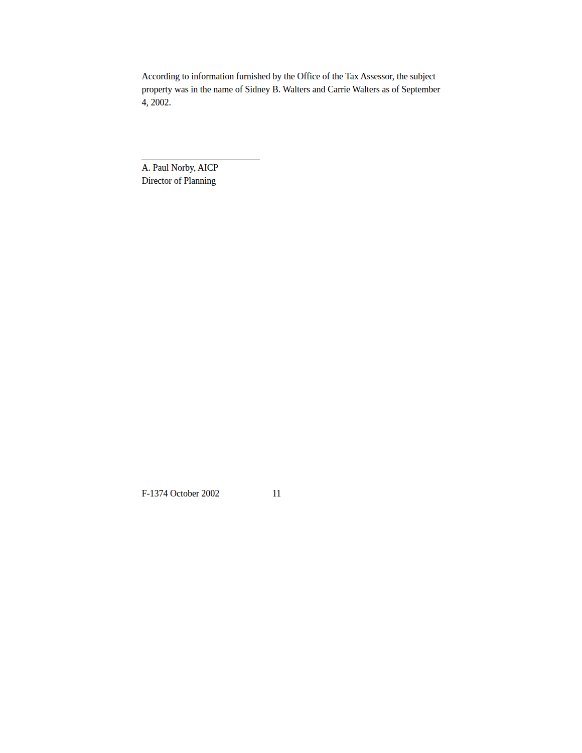According to information furnished by the Office of the Tax Assessor, the subject property was in the name of Sidney B. Walters and Carrie Walters as of September 4, 2002.
A. Paul Norby, AICP
Director of Planning
F-1374 October 2002 11